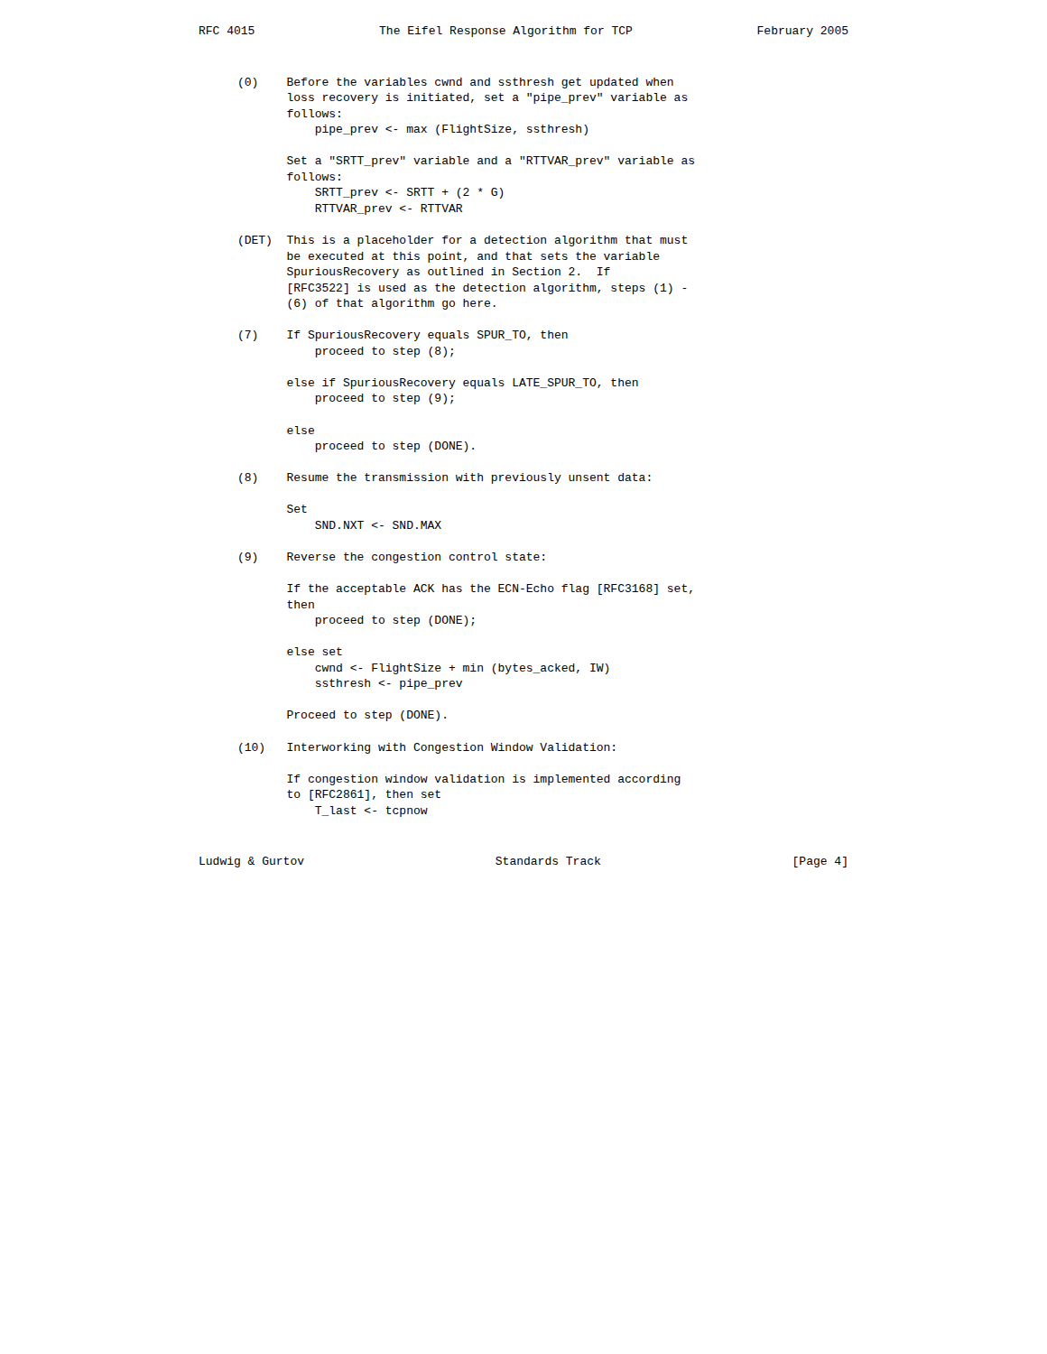RFC 4015 The Eifel Response Algorithm for TCP February 2005
   (0)    Before the variables cwnd and ssthresh get updated when
          loss recovery is initiated, set a "pipe_prev" variable as
          follows:
              pipe_prev <- max (FlightSize, ssthresh)

          Set a "SRTT_prev" variable and a "RTTVAR_prev" variable as
          follows:
              SRTT_prev <- SRTT + (2 * G)
              RTTVAR_prev <- RTTVAR

   (DET)  This is a placeholder for a detection algorithm that must
          be executed at this point, and that sets the variable
          SpuriousRecovery as outlined in Section 2.  If
          [RFC3522] is used as the detection algorithm, steps (1) -
          (6) of that algorithm go here.

   (7)    If SpuriousRecovery equals SPUR_TO, then
              proceed to step (8);

          else if SpuriousRecovery equals LATE_SPUR_TO, then
              proceed to step (9);

          else
              proceed to step (DONE).

   (8)    Resume the transmission with previously unsent data:

          Set
              SND.NXT <- SND.MAX

   (9)    Reverse the congestion control state:

          If the acceptable ACK has the ECN-Echo flag [RFC3168] set,
          then
              proceed to step (DONE);

          else set
              cwnd <- FlightSize + min (bytes_acked, IW)
              ssthresh <- pipe_prev

          Proceed to step (DONE).

   (10)   Interworking with Congestion Window Validation:

          If congestion window validation is implemented according
          to [RFC2861], then set
              T_last <- tcpnow
Ludwig & Gurtov Standards Track [Page 4]